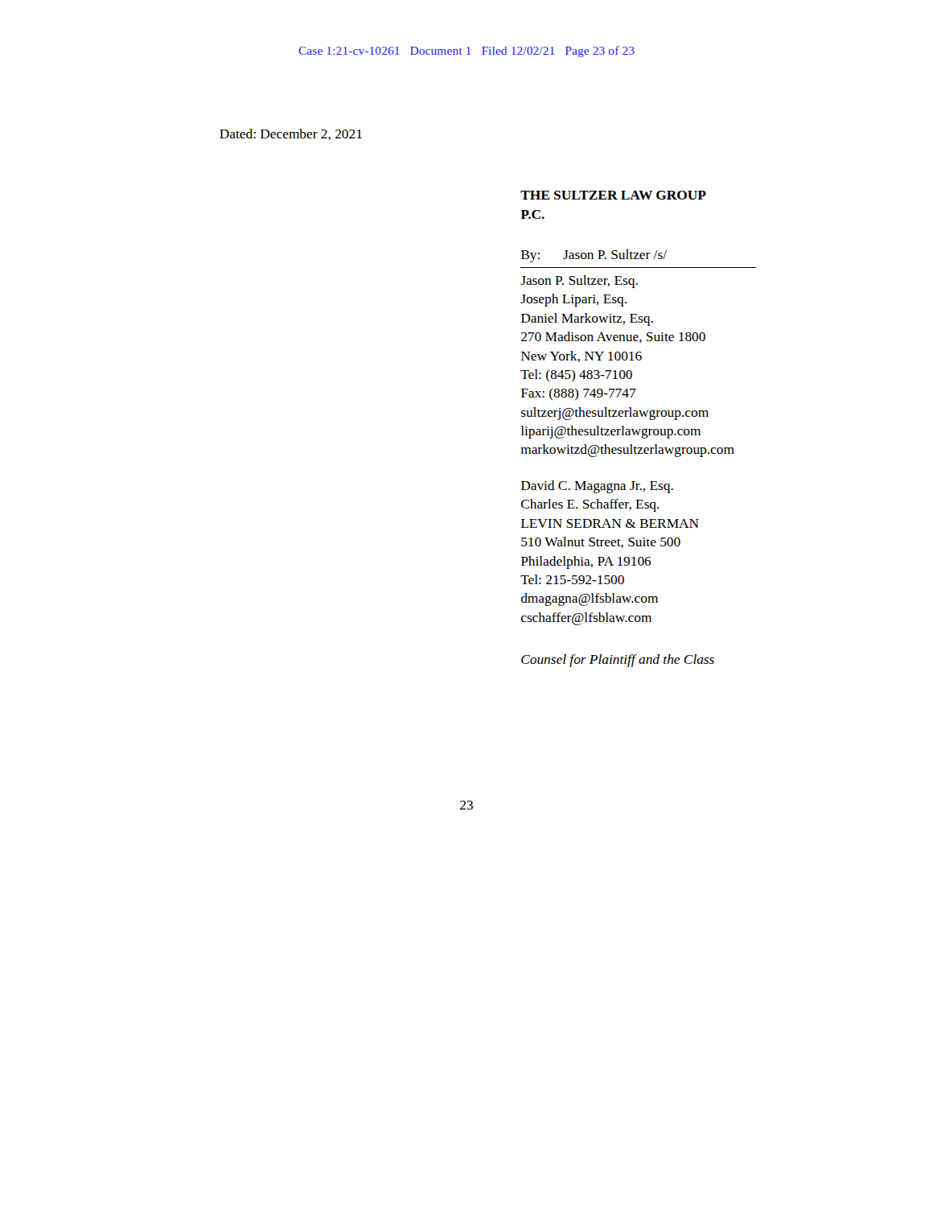Case 1:21-cv-10261 Document 1 Filed 12/02/21 Page 23 of 23
Dated: December 2, 2021
THE SULTZER LAW GROUP P.C.
By: Jason P. Sultzer /s/
Jason P. Sultzer, Esq.
Joseph Lipari, Esq.
Daniel Markowitz, Esq.
270 Madison Avenue, Suite 1800
New York, NY 10016
Tel: (845) 483-7100
Fax: (888) 749-7747
sultzerj@thesultzerlawgroup.com
liparij@thesultzerlawgroup.com
markowitzd@thesultzerlawgroup.com
David C. Magagna Jr., Esq.
Charles E. Schaffer, Esq.
LEVIN SEDRAN & BERMAN
510 Walnut Street, Suite 500
Philadelphia, PA 19106
Tel: 215-592-1500
dmagagna@lfsblaw.com
cschaffer@lfsblaw.com
Counsel for Plaintiff and the Class
23